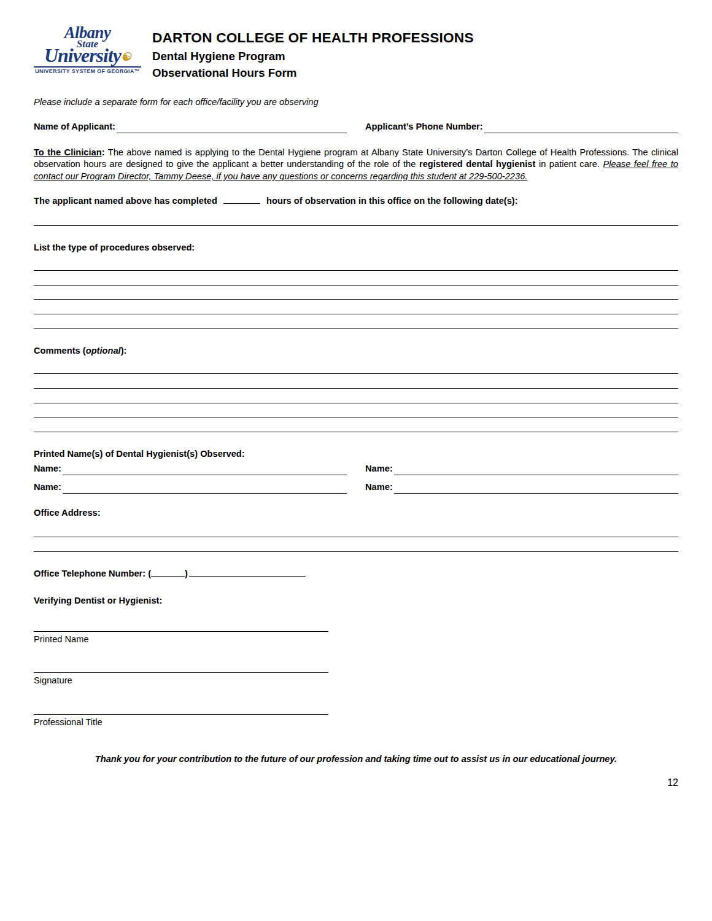Albany State University☯ UNIVERSITY SYSTEM OF GEORGIA™
DARTON COLLEGE OF HEALTH PROFESSIONS
Dental Hygiene Program
Observational Hours Form
Please include a separate form for each office/facility you are observing
Name of Applicant:
Applicant’s Phone Number:
To the Clinician: The above named is applying to the Dental Hygiene program at Albany State University’s Darton College of Health Professions. The clinical observation hours are designed to give the applicant a better understanding of the role of the registered dental hygienist in patient care. Please feel free to contact our Program Director, Tammy Deese, if you have any questions or concerns regarding this student at 229-500-2236.
The applicant named above has completed hours of observation in this office on the following date(s):
List the type of procedures observed:
Comments (optional):
Printed Name(s) of Dental Hygienist(s) Observed:
Name:
Name:
Name:
Name:
Office Address:
Office Telephone Number: ( )
Verifying Dentist or Hygienist:
Printed Name
Signature
Professional Title
Thank you for your contribution to the future of our profession and taking time out to assist us in our educational journey.
12